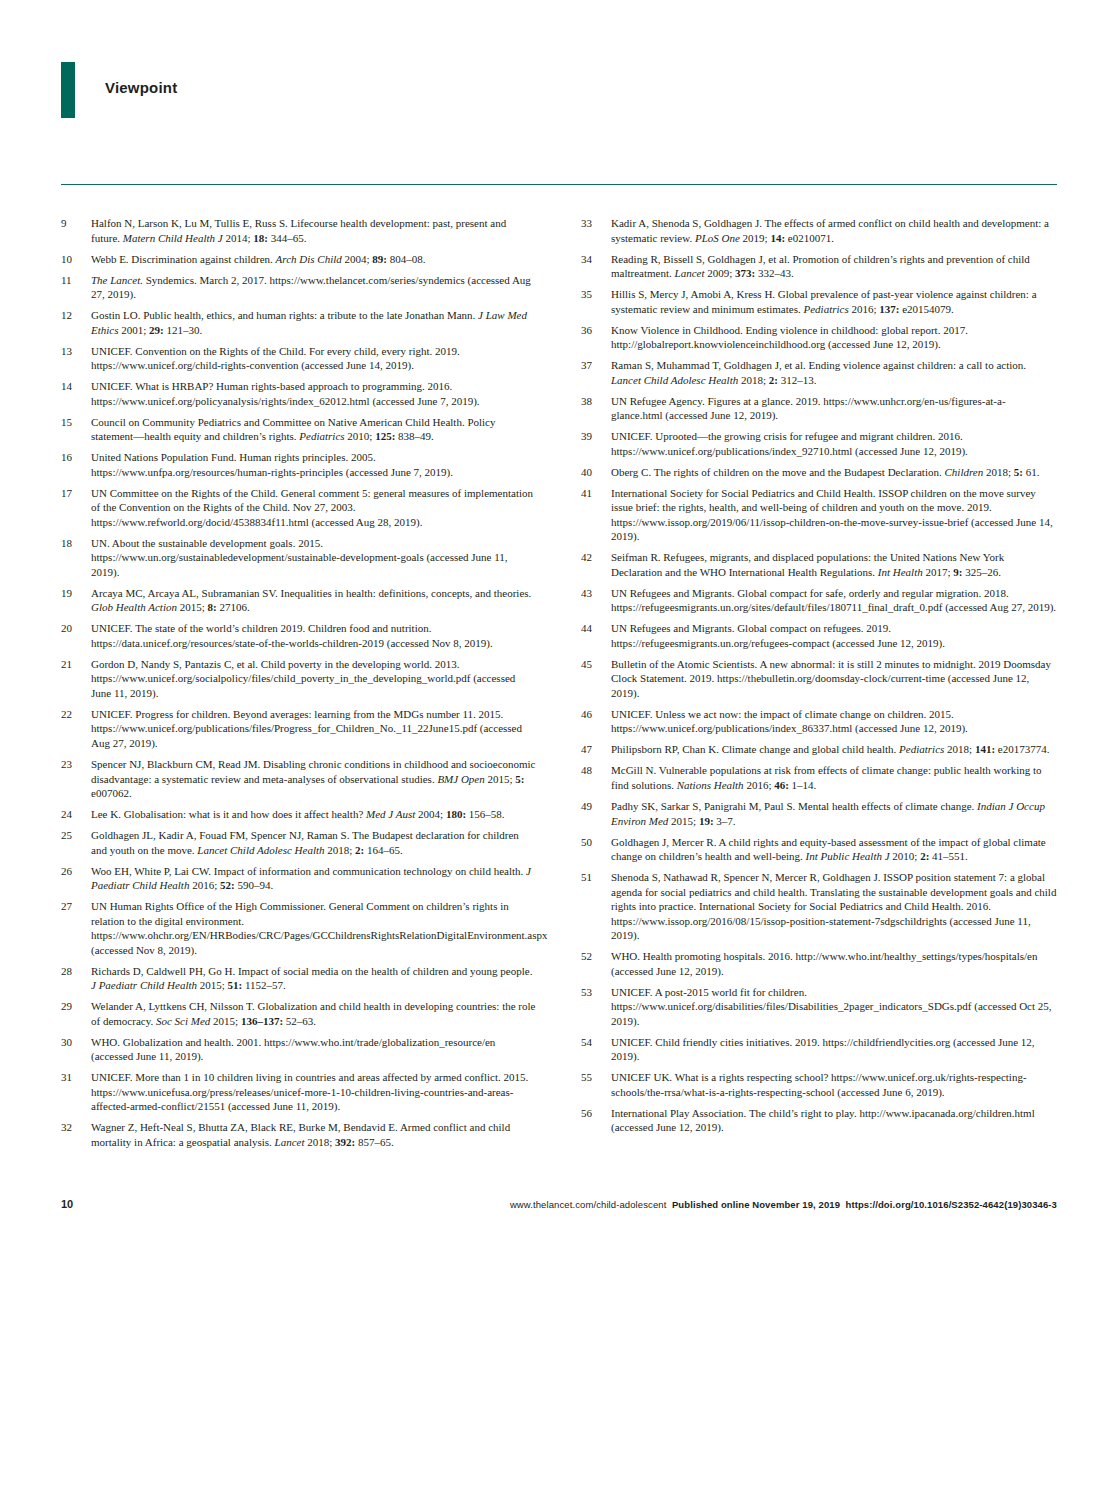Viewpoint
9 Halfon N, Larson K, Lu M, Tullis E, Russ S. Lifecourse health development: past, present and future. Matern Child Health J 2014; 18: 344–65.
10 Webb E. Discrimination against children. Arch Dis Child 2004; 89: 804–08.
11 The Lancet. Syndemics. March 2, 2017. https://www.thelancet.com/series/syndemics (accessed Aug 27, 2019).
12 Gostin LO. Public health, ethics, and human rights: a tribute to the late Jonathan Mann. J Law Med Ethics 2001; 29: 121–30.
13 UNICEF. Convention on the Rights of the Child. For every child, every right. 2019. https://www.unicef.org/child-rights-convention (accessed June 14, 2019).
14 UNICEF. What is HRBAP? Human rights-based approach to programming. 2016. https://www.unicef.org/policyanalysis/rights/index_62012.html (accessed June 7, 2019).
15 Council on Community Pediatrics and Committee on Native American Child Health. Policy statement—health equity and children’s rights. Pediatrics 2010; 125: 838–49.
16 United Nations Population Fund. Human rights principles. 2005. https://www.unfpa.org/resources/human-rights-principles (accessed June 7, 2019).
17 UN Committee on the Rights of the Child. General comment 5: general measures of implementation of the Convention on the Rights of the Child. Nov 27, 2003. https://www.refworld.org/docid/4538834f11.html (accessed Aug 28, 2019).
18 UN. About the sustainable development goals. 2015. https://www.un.org/sustainabledevelopment/sustainable-development-goals (accessed June 11, 2019).
19 Arcaya MC, Arcaya AL, Subramanian SV. Inequalities in health: definitions, concepts, and theories. Glob Health Action 2015; 8: 27106.
20 UNICEF. The state of the world’s children 2019. Children food and nutrition. https://data.unicef.org/resources/state-of-the-worlds-children-2019 (accessed Nov 8, 2019).
21 Gordon D, Nandy S, Pantazis C, et al. Child poverty in the developing world. 2013. https://www.unicef.org/socialpolicy/files/child_poverty_in_the_developing_world.pdf (accessed June 11, 2019).
22 UNICEF. Progress for children. Beyond averages: learning from the MDGs number 11. 2015. https://www.unicef.org/publications/files/Progress_for_Children_No._11_22June15.pdf (accessed Aug 27, 2019).
23 Spencer NJ, Blackburn CM, Read JM. Disabling chronic conditions in childhood and socioeconomic disadvantage: a systematic review and meta-analyses of observational studies. BMJ Open 2015; 5: e007062.
24 Lee K. Globalisation: what is it and how does it affect health? Med J Aust 2004; 180: 156–58.
25 Goldhagen JL, Kadir A, Fouad FM, Spencer NJ, Raman S. The Budapest declaration for children and youth on the move. Lancet Child Adolesc Health 2018; 2: 164–65.
26 Woo EH, White P, Lai CW. Impact of information and communication technology on child health. J Paediatr Child Health 2016; 52: 590–94.
27 UN Human Rights Office of the High Commissioner. General Comment on children’s rights in relation to the digital environment. https://www.ohchr.org/EN/HRBodies/CRC/Pages/GCChildrensRightsRelationDigitalEnvironment.aspx (accessed Nov 8, 2019).
28 Richards D, Caldwell PH, Go H. Impact of social media on the health of children and young people. J Paediatr Child Health 2015; 51: 1152–57.
29 Welander A, Lyttkens CH, Nilsson T. Globalization and child health in developing countries: the role of democracy. Soc Sci Med 2015; 136–137: 52–63.
30 WHO. Globalization and health. 2001. https://www.who.int/trade/globalization_resource/en (accessed June 11, 2019).
31 UNICEF. More than 1 in 10 children living in countries and areas affected by armed conflict. 2015. https://www.unicefusa.org/press/releases/unicef-more-1-10-children-living-countries-and-areas-affected-armed-conflict/21551 (accessed June 11, 2019).
32 Wagner Z, Heft-Neal S, Bhutta ZA, Black RE, Burke M, Bendavid E. Armed conflict and child mortality in Africa: a geospatial analysis. Lancet 2018; 392: 857–65.
33 Kadir A, Shenoda S, Goldhagen J. The effects of armed conflict on child health and development: a systematic review. PLoS One 2019; 14: e0210071.
34 Reading R, Bissell S, Goldhagen J, et al. Promotion of children’s rights and prevention of child maltreatment. Lancet 2009; 373: 332–43.
35 Hillis S, Mercy J, Amobi A, Kress H. Global prevalence of past-year violence against children: a systematic review and minimum estimates. Pediatrics 2016; 137: e20154079.
36 Know Violence in Childhood. Ending violence in childhood: global report. 2017. http://globalreport.knowviolenceinchildhood.org (accessed June 12, 2019).
37 Raman S, Muhammad T, Goldhagen J, et al. Ending violence against children: a call to action. Lancet Child Adolesc Health 2018; 2: 312–13.
38 UN Refugee Agency. Figures at a glance. 2019. https://www.unhcr.org/en-us/figures-at-a-glance.html (accessed June 12, 2019).
39 UNICEF. Uprooted—the growing crisis for refugee and migrant children. 2016. https://www.unicef.org/publications/index_92710.html (accessed June 12, 2019).
40 Oberg C. The rights of children on the move and the Budapest Declaration. Children 2018; 5: 61.
41 International Society for Social Pediatrics and Child Health. ISSOP children on the move survey issue brief: the rights, health, and well-being of children and youth on the move. 2019. https://www.issop.org/2019/06/11/issop-children-on-the-move-survey-issue-brief (accessed June 14, 2019).
42 Seifman R. Refugees, migrants, and displaced populations: the United Nations New York Declaration and the WHO International Health Regulations. Int Health 2017; 9: 325–26.
43 UN Refugees and Migrants. Global compact for safe, orderly and regular migration. 2018. https://refugeesmigrants.un.org/sites/default/files/180711_final_draft_0.pdf (accessed Aug 27, 2019).
44 UN Refugees and Migrants. Global compact on refugees. 2019. https://refugeesmigrants.un.org/refugees-compact (accessed June 12, 2019).
45 Bulletin of the Atomic Scientists. A new abnormal: it is still 2 minutes to midnight. 2019 Doomsday Clock Statement. 2019. https://thebulletin.org/doomsday-clock/current-time (accessed June 12, 2019).
46 UNICEF. Unless we act now: the impact of climate change on children. 2015. https://www.unicef.org/publications/index_86337.html (accessed June 12, 2019).
47 Philipsborn RP, Chan K. Climate change and global child health. Pediatrics 2018; 141: e20173774.
48 McGill N. Vulnerable populations at risk from effects of climate change: public health working to find solutions. Nations Health 2016; 46: 1–14.
49 Padhy SK, Sarkar S, Panigrahi M, Paul S. Mental health effects of climate change. Indian J Occup Environ Med 2015; 19: 3–7.
50 Goldhagen J, Mercer R. A child rights and equity-based assessment of the impact of global climate change on children’s health and well-being. Int Public Health J 2010; 2: 41–551.
51 Shenoda S, Nathawad R, Spencer N, Mercer R, Goldhagen J. ISSOP position statement 7: a global agenda for social pediatrics and child health. Translating the sustainable development goals and child rights into practice. International Society for Social Pediatrics and Child Health. 2016. https://www.issop.org/2016/08/15/issop-position-statement-7sdgschildrights (accessed June 11, 2019).
52 WHO. Health promoting hospitals. 2016. http://www.who.int/healthy_settings/types/hospitals/en (accessed June 12, 2019).
53 UNICEF. A post-2015 world fit for children. https://www.unicef.org/disabilities/files/Disabilities_2pager_indicators_SDGs.pdf (accessed Oct 25, 2019).
54 UNICEF. Child friendly cities initiatives. 2019. https://childfriendlycities.org (accessed June 12, 2019).
55 UNICEF UK. What is a rights respecting school? https://www.unicef.org.uk/rights-respecting-schools/the-rrsa/what-is-a-rights-respecting-school (accessed June 6, 2019).
56 International Play Association. The child’s right to play. http://www.ipacanada.org/children.html (accessed June 12, 2019).
10
www.thelancet.com/child-adolescent Published online November 19, 2019 https://doi.org/10.1016/S2352-4642(19)30346-3